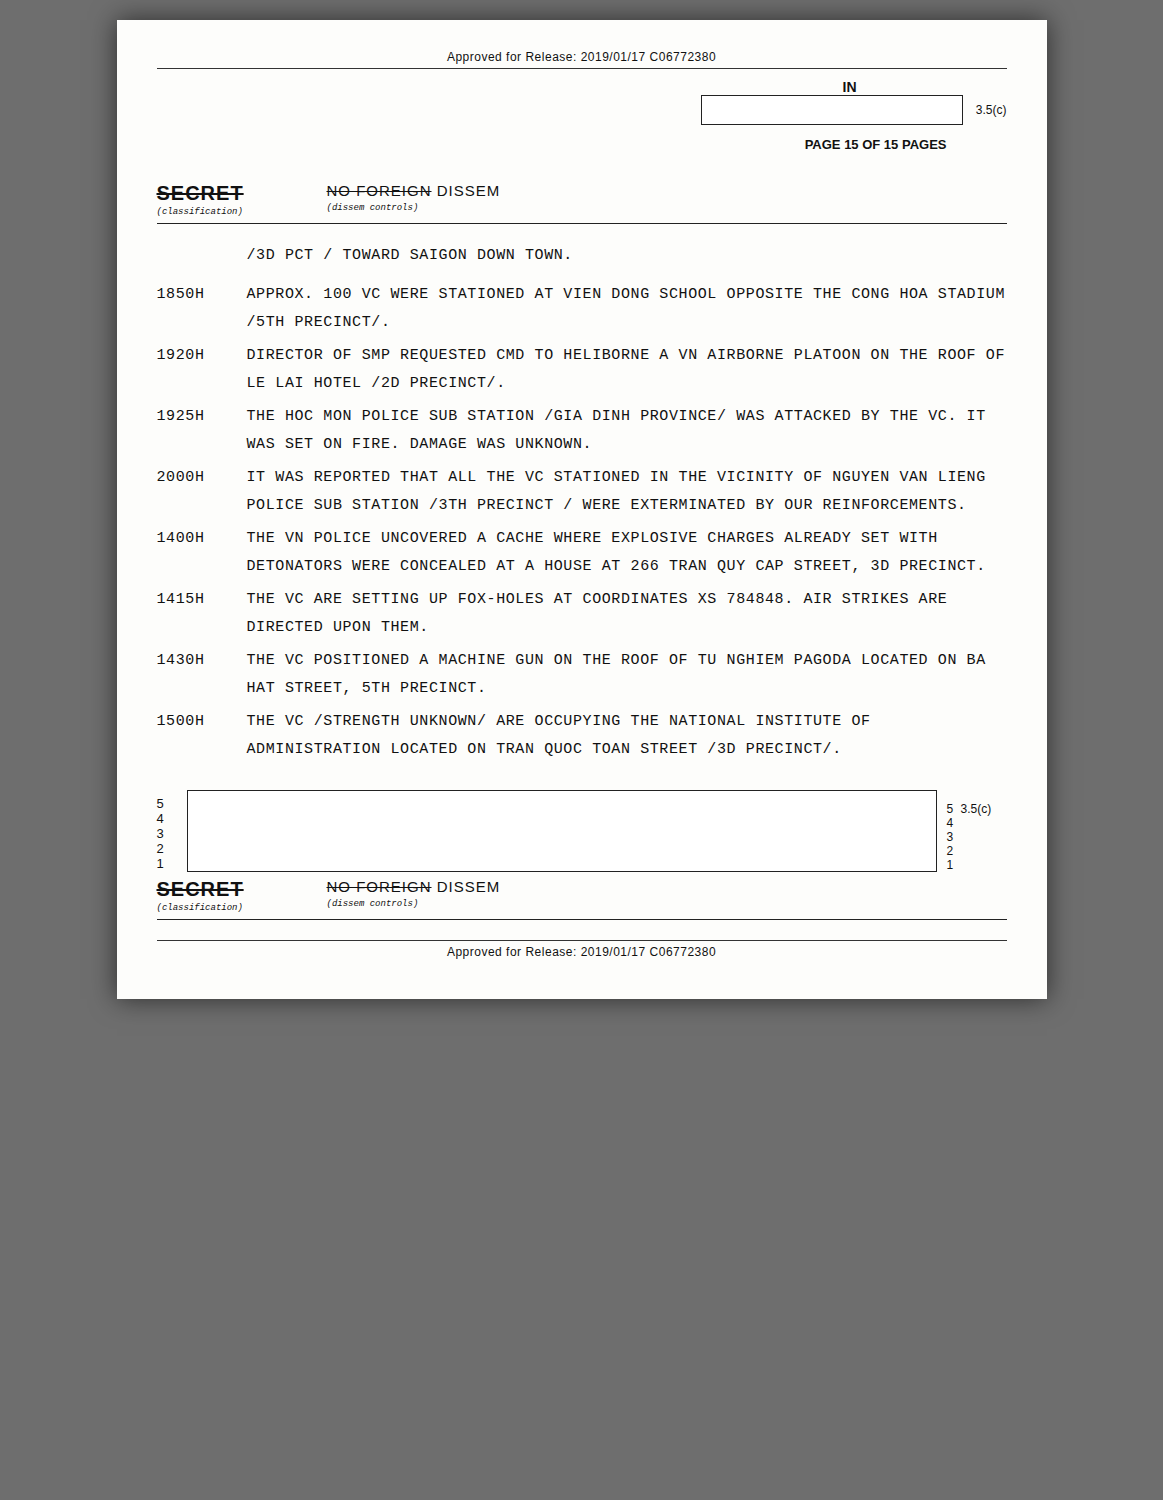Approved for Release: 2019/01/17 C06772380
IN
3.5(c)
PAGE 15 OF 15 PAGES
SECRET (classification)
NO FOREIGN DISSEM (dissem controls)
/3D PCT / TOWARD SAIGON DOWN TOWN.
1850H
APPROX. 100 VC WERE STATIONED AT VIEN DONG SCHOOL OPPOSITE THE CONG HOA STADIUM /5TH PRECINCT/.
1920H
DIRECTOR OF SMP REQUESTED CMD TO HELIBORNE A VN AIRBORNE PLATOON ON THE ROOF OF LE LAI HOTEL /2D PRECINCT/.
1925H
THE HOC MON POLICE SUB STATION /GIA DINH PROVINCE/ WAS ATTACKED BY THE VC. IT WAS SET ON FIRE. DAMAGE WAS UNKNOWN.
2000H
IT WAS REPORTED THAT ALL THE VC STATIONED IN THE VICINITY OF NGUYEN VAN LIENG POLICE SUB STATION /3TH PRECINCT / WERE EXTERMINATED BY OUR REINFORCEMENTS.
1400H
THE VN POLICE UNCOVERED A CACHE WHERE EXPLOSIVE CHARGES ALREADY SET WITH DETONATORS WERE CONCEALED AT A HOUSE AT 266 TRAN QUY CAP STREET, 3D PRECINCT.
1415H
THE VC ARE SETTING UP FOX-HOLES AT COORDINATES XS 784848. AIR STRIKES ARE DIRECTED UPON THEM.
1430H
THE VC POSITIONED A MACHINE GUN ON THE ROOF OF TU NGHIEM PAGODA LOCATED ON BA HAT STREET, 5TH PRECINCT.
1500H
THE VC /STRENGTH UNKNOWN/ ARE OCCUPYING THE NATIONAL INSTITUTE OF ADMINISTRATION LOCATED ON TRAN QUOC TOAN STREET /3D PRECINCT/.
5
4
3
2
1
5
4
3
2
1 3.5(c)
SECRET (classification)
NO FOREIGN DISSEM (dissem controls)
Approved for Release: 2019/01/17 C06772380